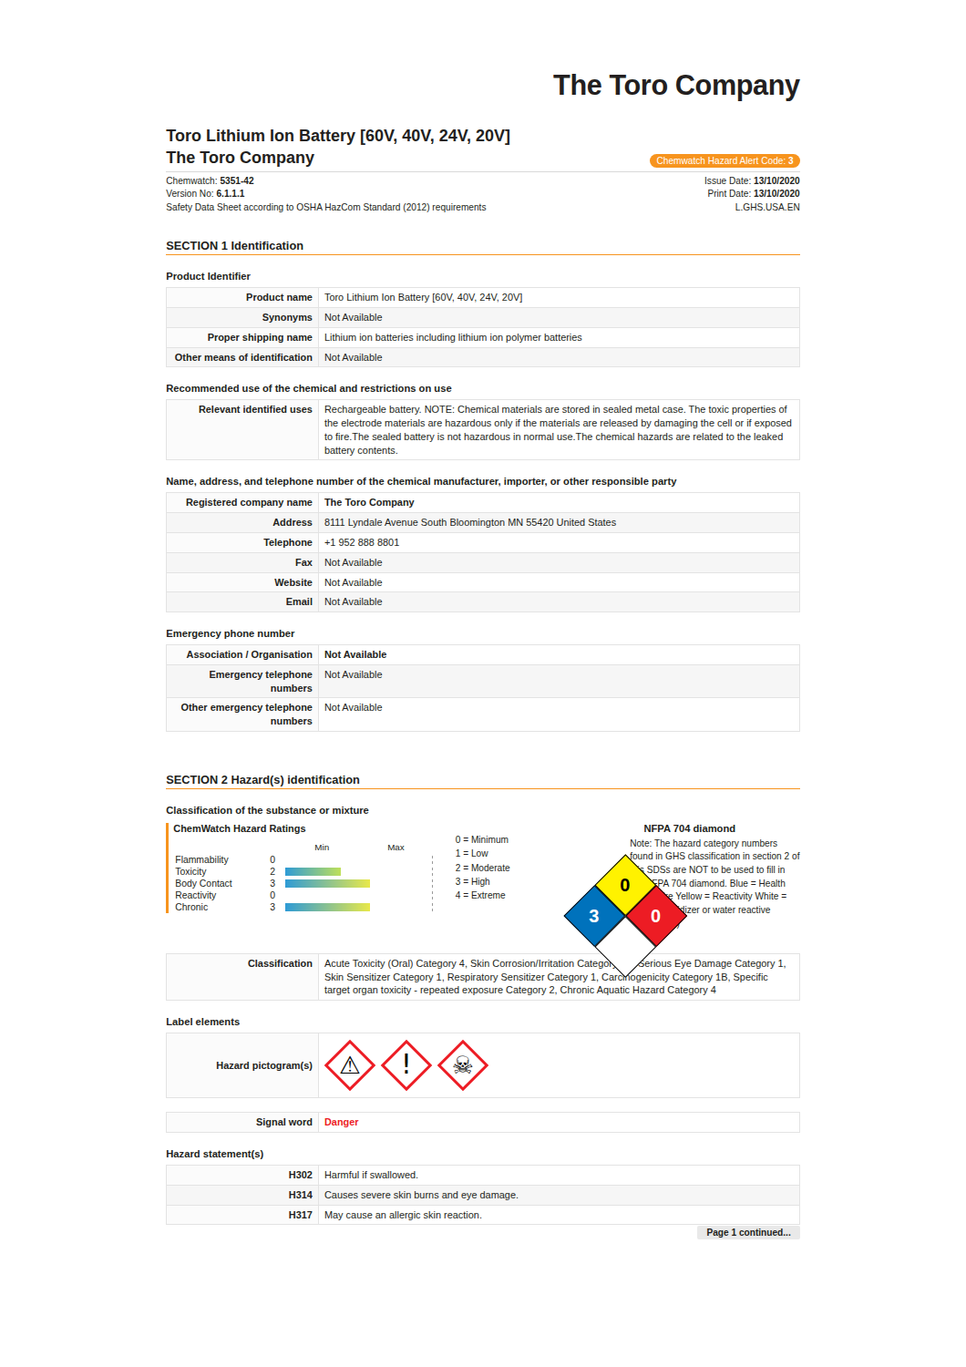The Toro Company
Toro Lithium Ion Battery [60V, 40V, 24V, 20V] The Toro Company
Chemwatch Hazard Alert Code: 3
Chemwatch: 5351-42
Version No: 6.1.1.1
Safety Data Sheet according to OSHA HazCom Standard (2012) requirements
Issue Date: 13/10/2020
Print Date: 13/10/2020
L.GHS.USA.EN
SECTION 1 Identification
Product Identifier
| Product name | Toro Lithium Ion Battery [60V, 40V, 24V, 20V] |
| Synonyms | Not Available |
| Proper shipping name | Lithium ion batteries including lithium ion polymer batteries |
| Other means of identification | Not Available |
Recommended use of the chemical and restrictions on use
| Relevant identified uses | Rechargeable battery. NOTE: Chemical materials are stored in sealed metal case. The toxic properties of the electrode materials are hazardous only if the materials are released by damaging the cell or if exposed to fire.The sealed battery is not hazardous in normal use.The chemical hazards are related to the leaked battery contents. |
Name, address, and telephone number of the chemical manufacturer, importer, or other responsible party
| Registered company name | The Toro Company |
| Address | 8111 Lyndale Avenue South Bloomington MN 55420 United States |
| Telephone | +1 952 888 8801 |
| Fax | Not Available |
| Website | Not Available |
| Email | Not Available |
Emergency phone number
| Association / Organisation | Not Available |
| Emergency telephone numbers | Not Available |
| Other emergency telephone numbers | Not Available |
SECTION 2 Hazard(s) identification
Classification of the substance or mixture
ChemWatch Hazard Ratings
| | | / Min / Max / |
| Flammability | 0 | |
| Toxicity | 2 | |
| Body Contact | 3 | |
| Reactivity | 0 | |
| Chronic | 3 | |
0 = Minimum
1 = Low
2 = Moderate
3 = High
4 = Extreme
NFPA 704 diamond
0
0
3
Note: The hazard category numbers found in GHS classification in section 2 of this SDSs are NOT to be used to fill in the NFPA 704 diamond. Blue = Health Red = Fire Yellow = Reactivity White = Special (Oxidizer or water reactive substances)
| Classification | Acute Toxicity (Oral) Category 4, Skin Corrosion/Irritation Category 1B, Serious Eye Damage Category 1, Skin Sensitizer Category 1, Respiratory Sensitizer Category 1, Carcinogenicity Category 1B, Specific target organ toxicity - repeated exposure Category 2, Chronic Aquatic Hazard Category 4 |
Label elements
| Hazard pictogram(s) | ⚠ ! ☠ |
| Signal word | Danger |
Hazard statement(s)
| H302 | Harmful if swallowed. |
| H314 | Causes severe skin burns and eye damage. |
| H317 | May cause an allergic skin reaction. |
Page 1 continued...